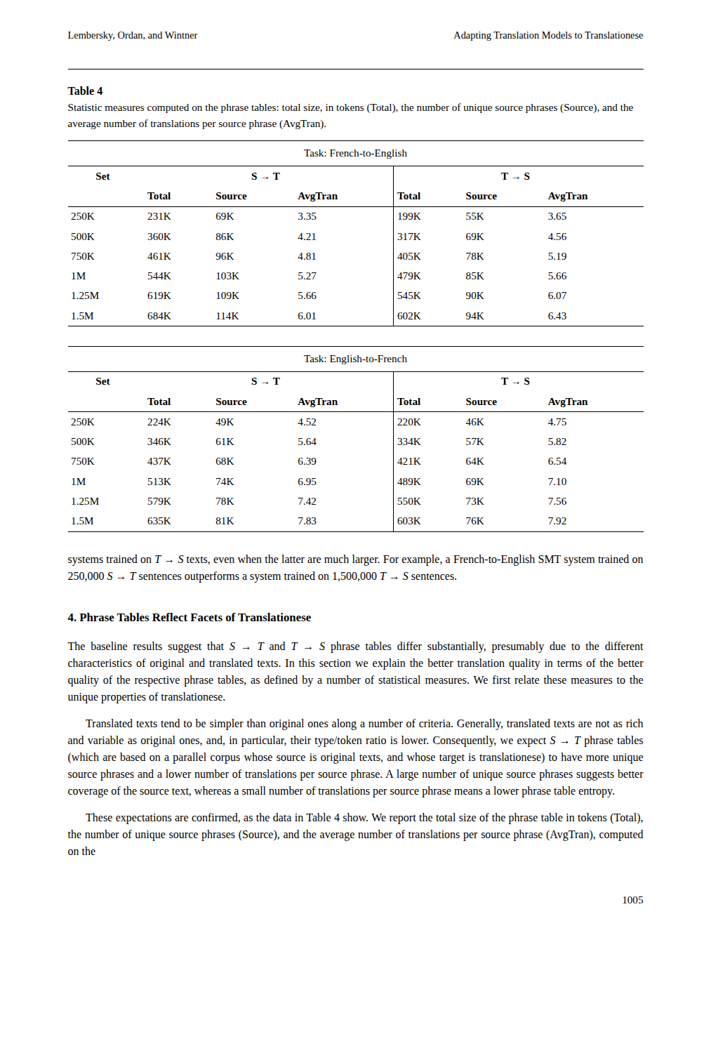Lembersky, Ordan, and Wintner Adapting Translation Models to Translationese
Table 4 Statistic measures computed on the phrase tables: total size, in tokens (Total), the number of unique source phrases (Source), and the average number of translations per source phrase (AvgTran).
| Task: French-to-English |
| --- |
| Set | S → T | T → S |
| | Total | Source | AvgTran | Total | Source | AvgTran |
| 250K | 231K | 69K | 3.35 | 199K | 55K | 3.65 |
| 500K | 360K | 86K | 4.21 | 317K | 69K | 4.56 |
| 750K | 461K | 96K | 4.81 | 405K | 78K | 5.19 |
| 1M | 544K | 103K | 5.27 | 479K | 85K | 5.66 |
| 1.25M | 619K | 109K | 5.66 | 545K | 90K | 6.07 |
| 1.5M | 684K | 114K | 6.01 | 602K | 94K | 6.43 |
| Task: English-to-French |
| --- |
| Set | S → T | T → S |
| | Total | Source | AvgTran | Total | Source | AvgTran |
| 250K | 224K | 49K | 4.52 | 220K | 46K | 4.75 |
| 500K | 346K | 61K | 5.64 | 334K | 57K | 5.82 |
| 750K | 437K | 68K | 6.39 | 421K | 64K | 6.54 |
| 1M | 513K | 74K | 6.95 | 489K | 69K | 7.10 |
| 1.25M | 579K | 78K | 7.42 | 550K | 73K | 7.56 |
| 1.5M | 635K | 81K | 7.83 | 603K | 76K | 7.92 |
systems trained on T → S texts, even when the latter are much larger. For example, a French-to-English SMT system trained on 250,000 S → T sentences outperforms a system trained on 1,500,000 T → S sentences.
4. Phrase Tables Reflect Facets of Translationese
The baseline results suggest that S → T and T → S phrase tables differ substantially, presumably due to the different characteristics of original and translated texts. In this section we explain the better translation quality in terms of the better quality of the respective phrase tables, as defined by a number of statistical measures. We first relate these measures to the unique properties of translationese.
Translated texts tend to be simpler than original ones along a number of criteria. Generally, translated texts are not as rich and variable as original ones, and, in particular, their type/token ratio is lower. Consequently, we expect S → T phrase tables (which are based on a parallel corpus whose source is original texts, and whose target is translationese) to have more unique source phrases and a lower number of translations per source phrase. A large number of unique source phrases suggests better coverage of the source text, whereas a small number of translations per source phrase means a lower phrase table entropy.
These expectations are confirmed, as the data in Table 4 show. We report the total size of the phrase table in tokens (Total), the number of unique source phrases (Source), and the average number of translations per source phrase (AvgTran), computed on the
1005